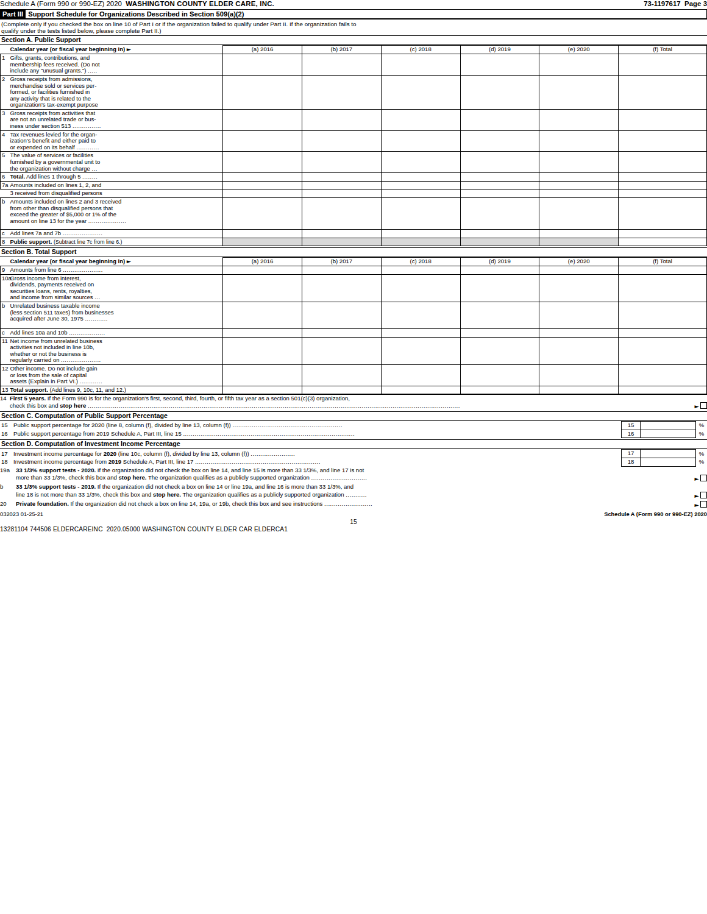Schedule A (Form 990 or 990-EZ) 2020 WASHINGTON COUNTY ELDER CARE, INC.
73-1197617 Page 3
Part III
Support Schedule for Organizations Described in Section 509(a)(2)
(Complete only if you checked the box on line 10 of Part I or if the organization failed to qualify under Part II. If the organization fails to qualify under the tests listed below, please complete Part II.)
Section A. Public Support
| | Calendar year (or fiscal year beginning in) ► | (a) 2016 | (b) 2017 | (c) 2018 | (d) 2019 | (e) 2020 | (f) Total |
| 1 | Gifts, grants, contributions, and membership fees received. (Do not include any "unusual grants.") ..... | | | | | | |
| 2 | Gross receipts from admissions, merchandise sold or services per- formed, or facilities furnished in any activity that is related to the organization's tax-exempt purpose | | | | | | |
| 3 | Gross receipts from activities that are not an unrelated trade or bus- iness under section 513 ............... | | | | | | |
| 4 | Tax revenues levied for the organ- ization's benefit and either paid to or expended on its behalf ............ | | | | | | |
| 5 | The value of services or facilities furnished by a governmental unit to the organization without charge ... | | | | | | |
| 6 | Total. Add lines 1 through 5 ........ | | | | | | |
| 7a | Amounts included on lines 1, 2, and | | | | | | |
| | 3 received from disqualified persons | | | | | | |
| b | Amounts included on lines 2 and 3 received from other than disqualified persons that exceed the greater of $5,000 or 1% of the amount on line 13 for the year .................... | | | | | | |
| c | Add lines 7a and 7b ..................... | | | | | | |
| 8 | Public support. (Subtract line 7c from line 6.) | | | | | | |
Section B. Total Support
| | Calendar year (or fiscal year beginning in) ► | (a) 2016 | (b) 2017 | (c) 2018 | (d) 2019 | (e) 2020 | (f) Total |
| 9 | Amounts from line 6 ..................... | | | | | | |
| 10a | Gross income from interest, dividends, payments received on securities loans, rents, royalties, and income from similar sources ... | | | | | | |
| b | Unrelated business taxable income (less section 511 taxes) from businesses acquired after June 30, 1975 ............ | | | | | | |
| c | Add lines 10a and 10b ................... | | | | | | |
| 11 | Net income from unrelated business activities not included in line 10b, whether or not the business is regularly carried on ..................... | | | | | | |
| 12 | Other income. Do not include gain or loss from the sale of capital assets (Explain in Part VI.) ............ | | | | | | |
| 13 | Total support. (Add lines 9, 10c, 11, and 12.) | | | | | | |
14
First 5 years. If the Form 990 is for the organization's first, second, third, fourth, or fifth tax year as a section 501(c)(3) organization,
check this box and stop here .................................................................................................................................................................................................
►
Section C. Computation of Public Support Percentage
| 15 | Public support percentage for 2020 (line 8, column (f), divided by line 13, column (f)) ......................................................... | 15 | | % |
| 16 | Public support percentage from 2019 Schedule A, Part III, line 15 ......................................................................................... | 16 | | % |
Section D. Computation of Investment Income Percentage
| 17 | Investment income percentage for 2020 (line 10c, column (f), divided by line 13, column (f)) ....................... | 17 | | % |
| 18 | Investment income percentage from 2019 Schedule A, Part III, line 17 ................................................................. | 18 | | % |
19a
33 1/3% support tests - 2020. If the organization did not check the box on line 14, and line 15 is more than 33 1/3%, and line 17 is not
more than 33 1/3%, check this box and stop here. The organization qualifies as a publicly supported organization .............................
►
b
33 1/3% support tests - 2019. If the organization did not check a box on line 14 or line 19a, and line 16 is more than 33 1/3%, and
line 18 is not more than 33 1/3%, check this box and stop here. The organization qualifies as a publicly supported organization ...........
►
20
Private foundation. If the organization did not check a box on line 14, 19a, or 19b, check this box and see instructions .........................
►
032023 01-25-21
Schedule A (Form 990 or 990-EZ) 2020
15
13281104 744506 ELDERCAREINC 2020.05000 WASHINGTON COUNTY ELDER CAR ELDERCA1